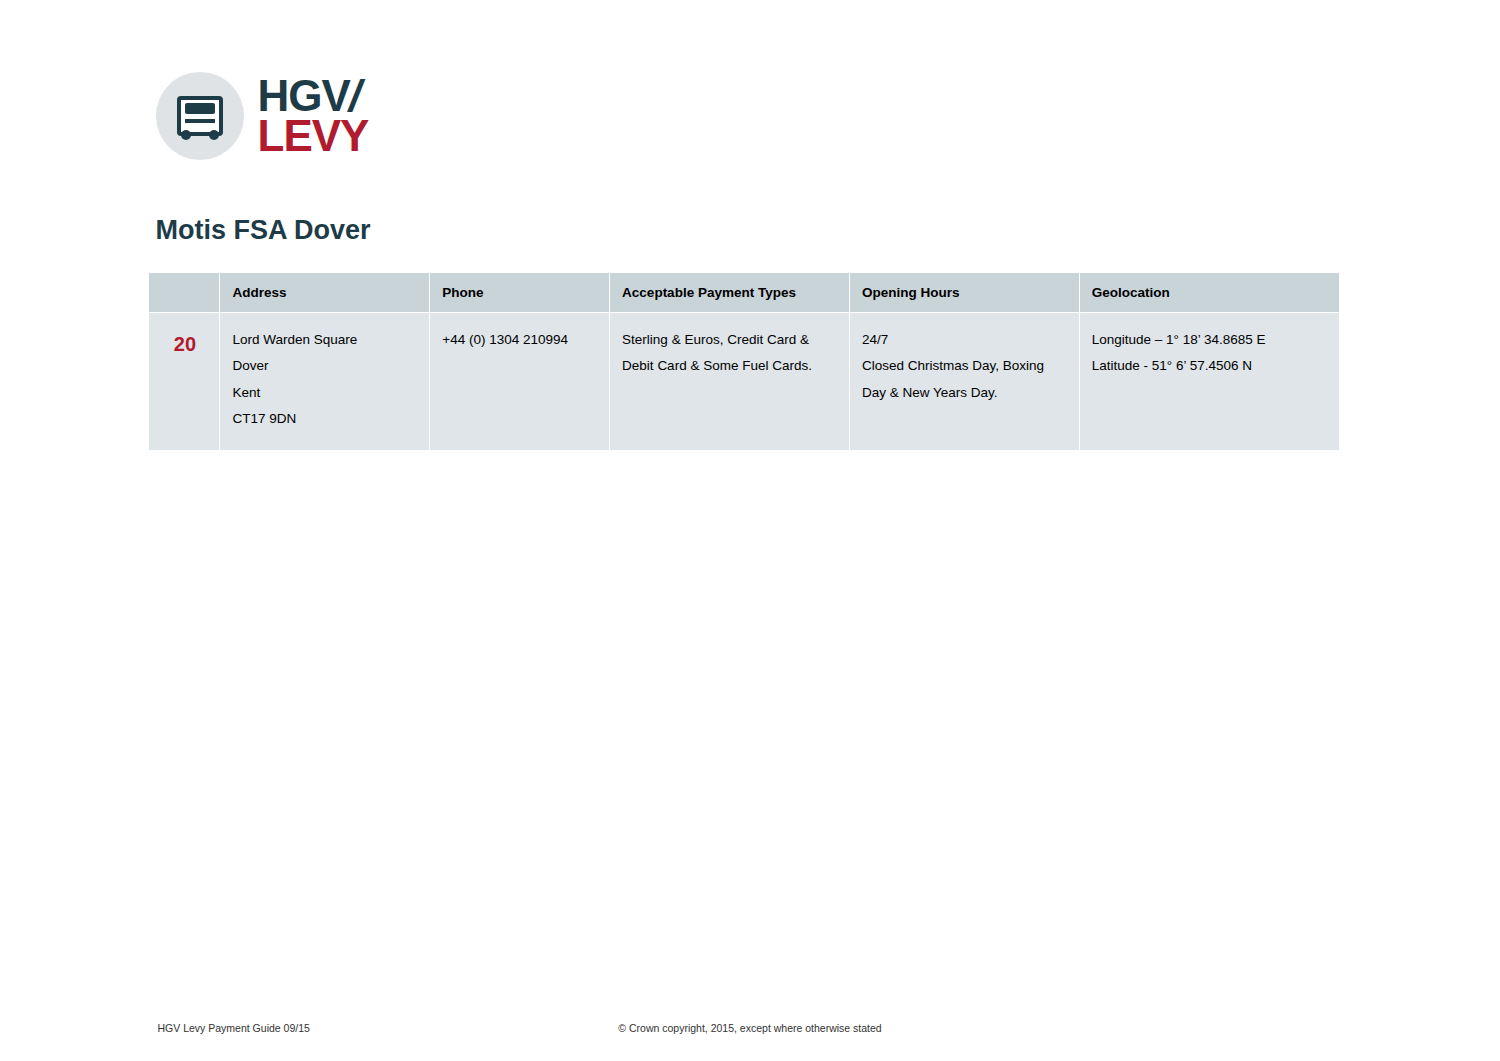HGV/ LEVY
Motis FSA Dover
| | Address | Phone | Acceptable Payment Types | Opening Hours | Geolocation |
| --- | --- | --- | --- | --- | --- |
| 20 | Lord Warden Square Dover Kent CT17 9DN | +44 (0) 1304 210994 | Sterling & Euros, Credit Card & Debit Card & Some Fuel Cards. | 24/7 Closed Christmas Day, Boxing Day & New Years Day. | Longitude – 1° 18’ 34.8685 E Latitude - 51° 6’ 57.4506 N |
HGV Levy Payment Guide 09/15 © Crown copyright, 2015, except where otherwise stated